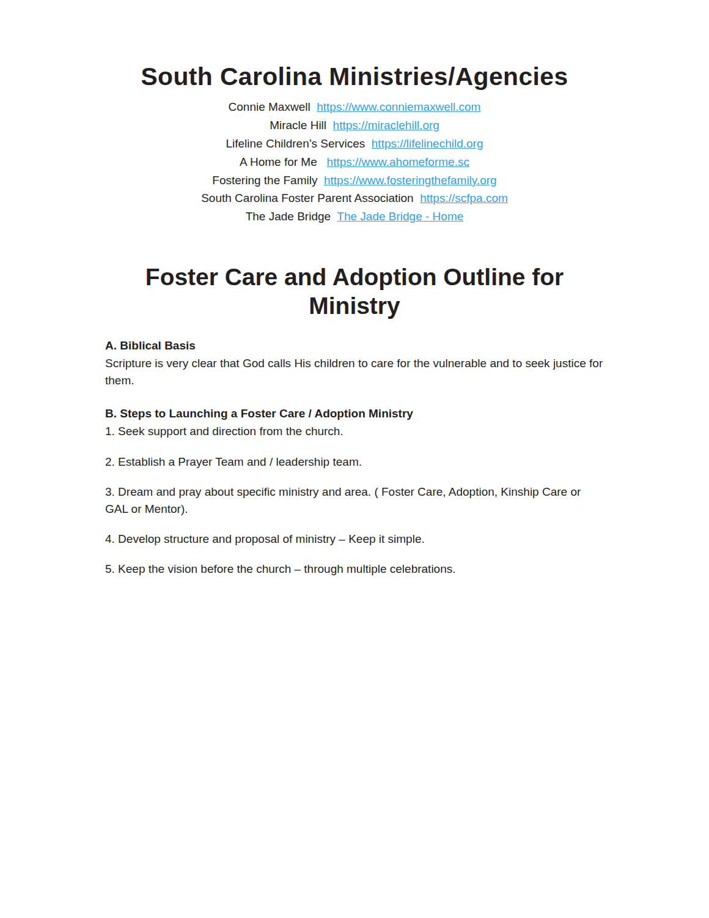South Carolina Ministries/Agencies
Connie Maxwell https://www.conniemaxwell.com
Miracle Hill https://miraclehill.org
Lifeline Children’s Services https://lifelinechild.org
A Home for Me https://www.ahomeforme.sc
Fostering the Family https://www.fosteringthefamily.org
South Carolina Foster Parent Association https://scfpa.com
The Jade Bridge The Jade Bridge - Home
Foster Care and Adoption Outline for Ministry
A. Biblical Basis
Scripture is very clear that God calls His children to care for the vulnerable and to seek justice for them.
B. Steps to Launching a Foster Care / Adoption Ministry
1. Seek support and direction from the church.
2. Establish a Prayer Team and / leadership team.
3. Dream and pray about specific ministry and area. ( Foster Care, Adoption, Kinship Care or GAL or Mentor).
4. Develop structure and proposal of ministry – Keep it simple.
5. Keep the vision before the church – through multiple celebrations.